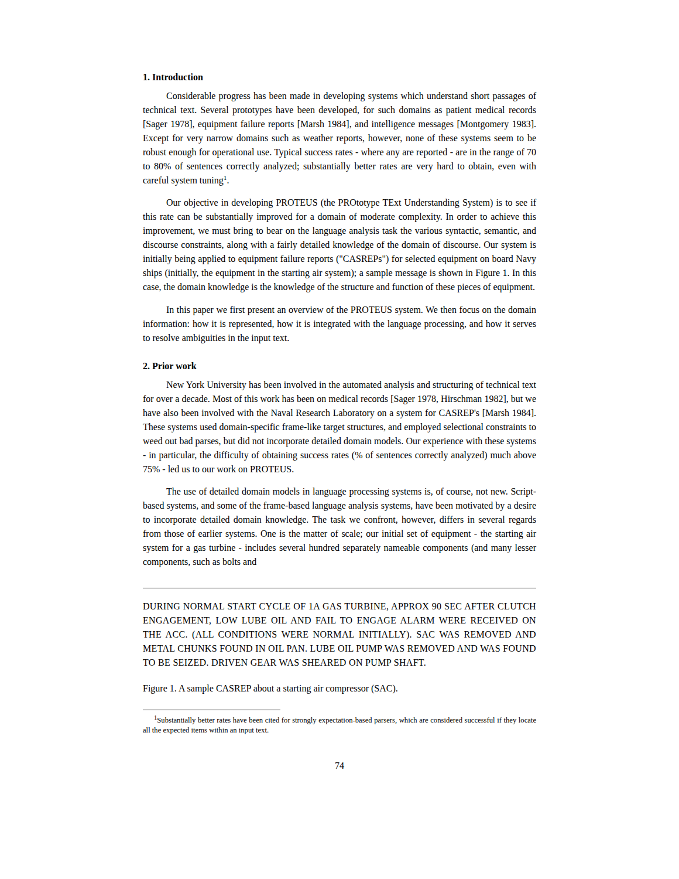1. Introduction
Considerable progress has been made in developing systems which understand short passages of technical text. Several prototypes have been developed, for such domains as patient medical records [Sager 1978], equipment failure reports [Marsh 1984], and intelligence messages [Montgomery 1983]. Except for very narrow domains such as weather reports, however, none of these systems seem to be robust enough for operational use. Typical success rates - where any are reported - are in the range of 70 to 80% of sentences correctly analyzed; substantially better rates are very hard to obtain, even with careful system tuning1.
Our objective in developing PROTEUS (the PROtotype TExt Understanding System) is to see if this rate can be substantially improved for a domain of moderate complexity. In order to achieve this improvement, we must bring to bear on the language analysis task the various syntactic, semantic, and discourse constraints, along with a fairly detailed knowledge of the domain of discourse. Our system is initially being applied to equipment failure reports ("CASREPs") for selected equipment on board Navy ships (initially, the equipment in the starting air system); a sample message is shown in Figure 1. In this case, the domain knowledge is the knowledge of the structure and function of these pieces of equipment.
In this paper we first present an overview of the PROTEUS system. We then focus on the domain information: how it is represented, how it is integrated with the language processing, and how it serves to resolve ambiguities in the input text.
2. Prior work
New York University has been involved in the automated analysis and structuring of technical text for over a decade. Most of this work has been on medical records [Sager 1978, Hirschman 1982], but we have also been involved with the Naval Research Laboratory on a system for CASREP's [Marsh 1984]. These systems used domain-specific frame-like target structures, and employed selectional constraints to weed out bad parses, but did not incorporate detailed domain models. Our experience with these systems - in particular, the difficulty of obtaining success rates (% of sentences correctly analyzed) much above 75% - led us to our work on PROTEUS.
The use of detailed domain models in language processing systems is, of course, not new. Script-based systems, and some of the frame-based language analysis systems, have been motivated by a desire to incorporate detailed domain knowledge. The task we confront, however, differs in several regards from those of earlier systems. One is the matter of scale; our initial set of equipment - the starting air system for a gas turbine - includes several hundred separately nameable components (and many lesser components, such as bolts and
DURING NORMAL START CYCLE OF 1A GAS TURBINE, APPROX 90 SEC AFTER CLUTCH ENGAGEMENT, LOW LUBE OIL AND FAIL TO ENGAGE ALARM WERE RECEIVED ON THE ACC. (ALL CONDITIONS WERE NORMAL INITIALLY). SAC WAS REMOVED AND METAL CHUNKS FOUND IN OIL PAN. LUBE OIL PUMP WAS REMOVED AND WAS FOUND TO BE SEIZED. DRIVEN GEAR WAS SHEARED ON PUMP SHAFT.
Figure 1. A sample CASREP about a starting air compressor (SAC).
1Substantially better rates have been cited for strongly expectation-based parsers, which are considered successful if they locate all the expected items within an input text.
74